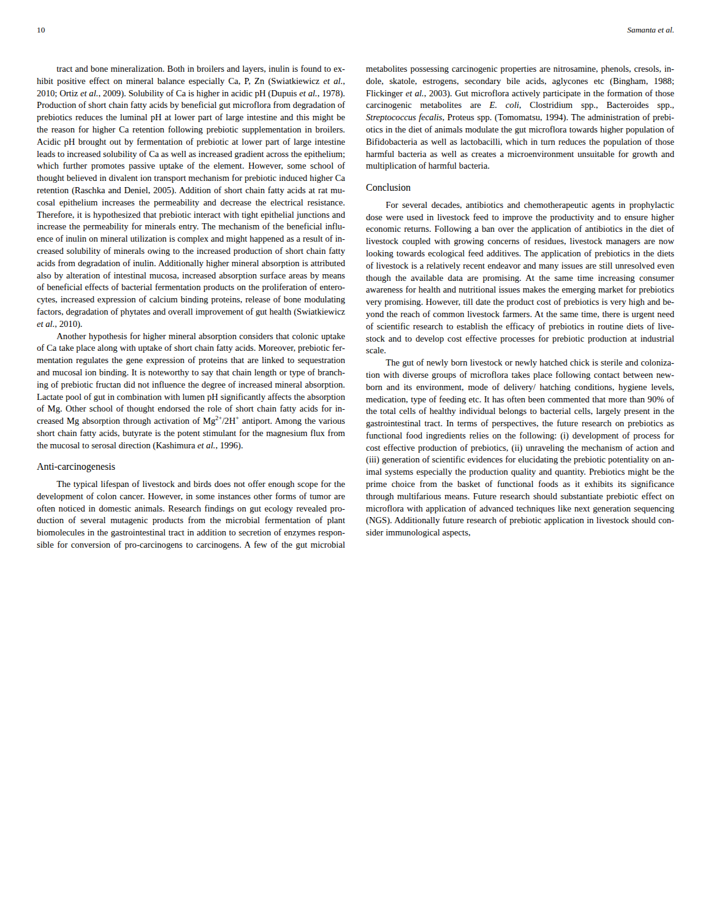10 Samanta et al.
tract and bone mineralization. Both in broilers and layers, inulin is found to exhibit positive effect on mineral balance especially Ca, P, Zn (Swiatkiewicz et al., 2010; Ortiz et al., 2009). Solubility of Ca is higher in acidic pH (Dupuis et al., 1978). Production of short chain fatty acids by beneficial gut microflora from degradation of prebiotics reduces the luminal pH at lower part of large intestine and this might be the reason for higher Ca retention following prebiotic supplementation in broilers. Acidic pH brought out by fermentation of prebiotic at lower part of large intestine leads to increased solubility of Ca as well as increased gradient across the epithelium; which further promotes passive uptake of the element. However, some school of thought believed in divalent ion transport mechanism for prebiotic induced higher Ca retention (Raschka and Deniel, 2005). Addition of short chain fatty acids at rat mucosal epithelium increases the permeability and decrease the electrical resistance. Therefore, it is hypothesized that prebiotic interact with tight epithelial junctions and increase the permeability for minerals entry. The mechanism of the beneficial influence of inulin on mineral utilization is complex and might happened as a result of increased solubility of minerals owing to the increased production of short chain fatty acids from degradation of inulin. Additionally higher mineral absorption is attributed also by alteration of intestinal mucosa, increased absorption surface areas by means of beneficial effects of bacterial fermentation products on the proliferation of enterocytes, increased expression of calcium binding proteins, release of bone modulating factors, degradation of phytates and overall improvement of gut health (Swiatkiewicz et al., 2010).
Another hypothesis for higher mineral absorption considers that colonic uptake of Ca take place along with uptake of short chain fatty acids. Moreover, prebiotic fermentation regulates the gene expression of proteins that are linked to sequestration and mucosal ion binding. It is noteworthy to say that chain length or type of branching of prebiotic fructan did not influence the degree of increased mineral absorption. Lactate pool of gut in combination with lumen pH significantly affects the absorption of Mg. Other school of thought endorsed the role of short chain fatty acids for increased Mg absorption through activation of Mg2+/2H+ antiport. Among the various short chain fatty acids, butyrate is the potent stimulant for the magnesium flux from the mucosal to serosal direction (Kashimura et al., 1996).
Anti-carcinogenesis
The typical lifespan of livestock and birds does not offer enough scope for the development of colon cancer. However, in some instances other forms of tumor are often noticed in domestic animals. Research findings on gut ecology revealed production of several mutagenic products from the microbial fermentation of plant biomolecules in the gastrointestinal tract in addition to secretion of enzymes responsible for conversion of pro-carcinogens to carcinogens. A few of the gut microbial metabolites possessing carcinogenic properties are nitrosamine, phenols, cresols, indole, skatole, estrogens, secondary bile acids, aglycones etc (Bingham, 1988; Flickinger et al., 2003). Gut microflora actively participate in the formation of those carcinogenic metabolites are E. coli, Clostridium spp., Bacteroides spp., Streptococcus fecalis, Proteus spp. (Tomomatsu, 1994). The administration of prebiotics in the diet of animals modulate the gut microflora towards higher population of Bifidobacteria as well as lactobacilli, which in turn reduces the population of those harmful bacteria as well as creates a microenvironment unsuitable for growth and multiplication of harmful bacteria.
Conclusion
For several decades, antibiotics and chemotherapeutic agents in prophylactic dose were used in livestock feed to improve the productivity and to ensure higher economic returns. Following a ban over the application of antibiotics in the diet of livestock coupled with growing concerns of residues, livestock managers are now looking towards ecological feed additives. The application of prebiotics in the diets of livestock is a relatively recent endeavor and many issues are still unresolved even though the available data are promising. At the same time increasing consumer awareness for health and nutritional issues makes the emerging market for prebiotics very promising. However, till date the product cost of prebiotics is very high and beyond the reach of common livestock farmers. At the same time, there is urgent need of scientific research to establish the efficacy of prebiotics in routine diets of livestock and to develop cost effective processes for prebiotic production at industrial scale.
The gut of newly born livestock or newly hatched chick is sterile and colonization with diverse groups of microflora takes place following contact between newborn and its environment, mode of delivery/ hatching conditions, hygiene levels, medication, type of feeding etc. It has often been commented that more than 90% of the total cells of healthy individual belongs to bacterial cells, largely present in the gastrointestinal tract. In terms of perspectives, the future research on prebiotics as functional food ingredients relies on the following: (i) development of process for cost effective production of prebiotics, (ii) unraveling the mechanism of action and (iii) generation of scientific evidences for elucidating the prebiotic potentiality on animal systems especially the production quality and quantity. Prebiotics might be the prime choice from the basket of functional foods as it exhibits its significance through multifarious means. Future research should substantiate prebiotic effect on microflora with application of advanced techniques like next generation sequencing (NGS). Additionally future research of prebiotic application in livestock should consider immunological aspects,